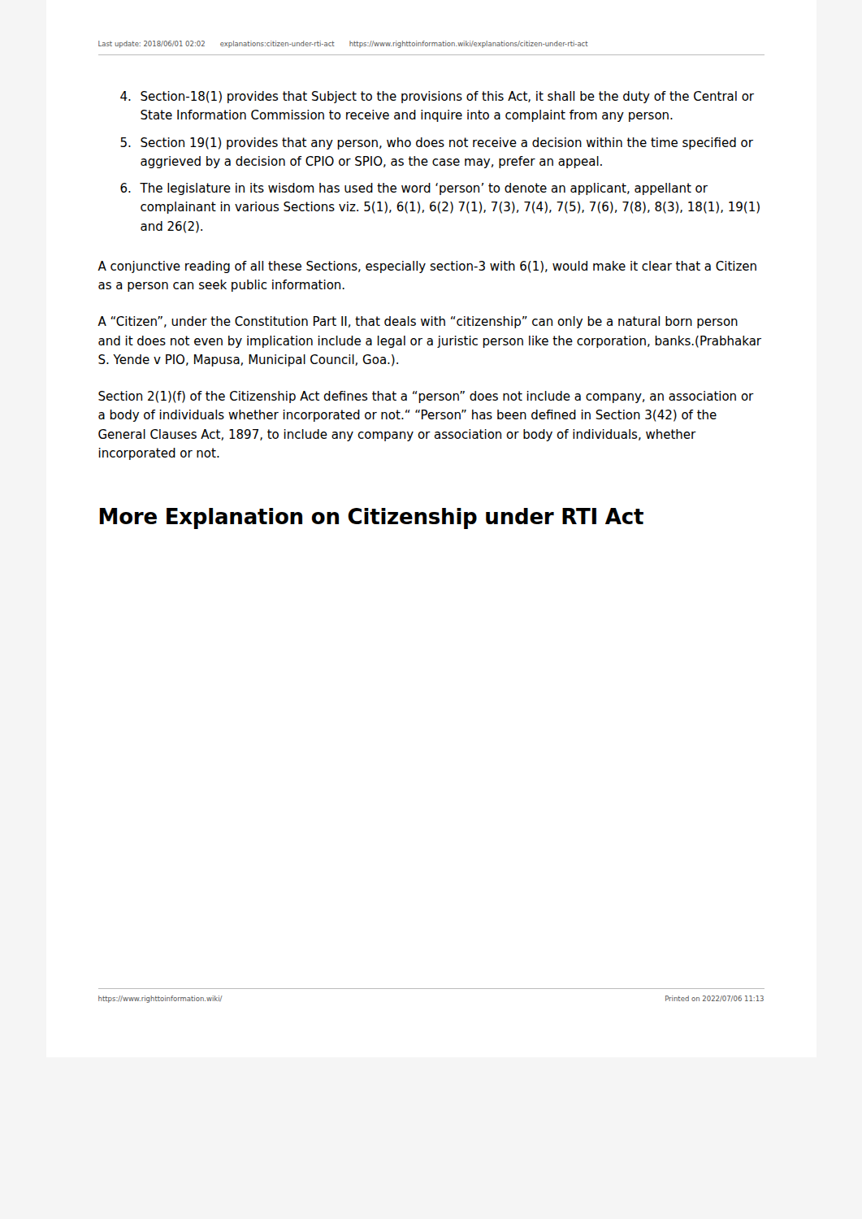Last update: 2018/06/01 02:02 explanations:citizen-under-rti-act https://www.righttoinformation.wiki/explanations/citizen-under-rti-act
Section-18(1) provides that Subject to the provisions of this Act, it shall be the duty of the Central or State Information Commission to receive and inquire into a complaint from any person.
Section 19(1) provides that any person, who does not receive a decision within the time specified or aggrieved by a decision of CPIO or SPIO, as the case may, prefer an appeal.
The legislature in its wisdom has used the word ‘person’ to denote an applicant, appellant or complainant in various Sections viz. 5(1), 6(1), 6(2) 7(1), 7(3), 7(4), 7(5), 7(6), 7(8), 8(3), 18(1), 19(1) and 26(2).
A conjunctive reading of all these Sections, especially section-3 with 6(1), would make it clear that a Citizen as a person can seek public information.
A “Citizen”, under the Constitution Part II, that deals with “citizenship” can only be a natural born person and it does not even by implication include a legal or a juristic person like the corporation, banks.(Prabhakar S. Yende v PIO, Mapusa, Municipal Council, Goa.).
Section 2(1)(f) of the Citizenship Act defines that a “person” does not include a company, an association or a body of individuals whether incorporated or not.“ “Person” has been defined in Section 3(42) of the General Clauses Act, 1897, to include any company or association or body of individuals, whether incorporated or not.
More Explanation on Citizenship under RTI Act
https://www.righttoinformation.wiki/ Printed on 2022/07/06 11:13